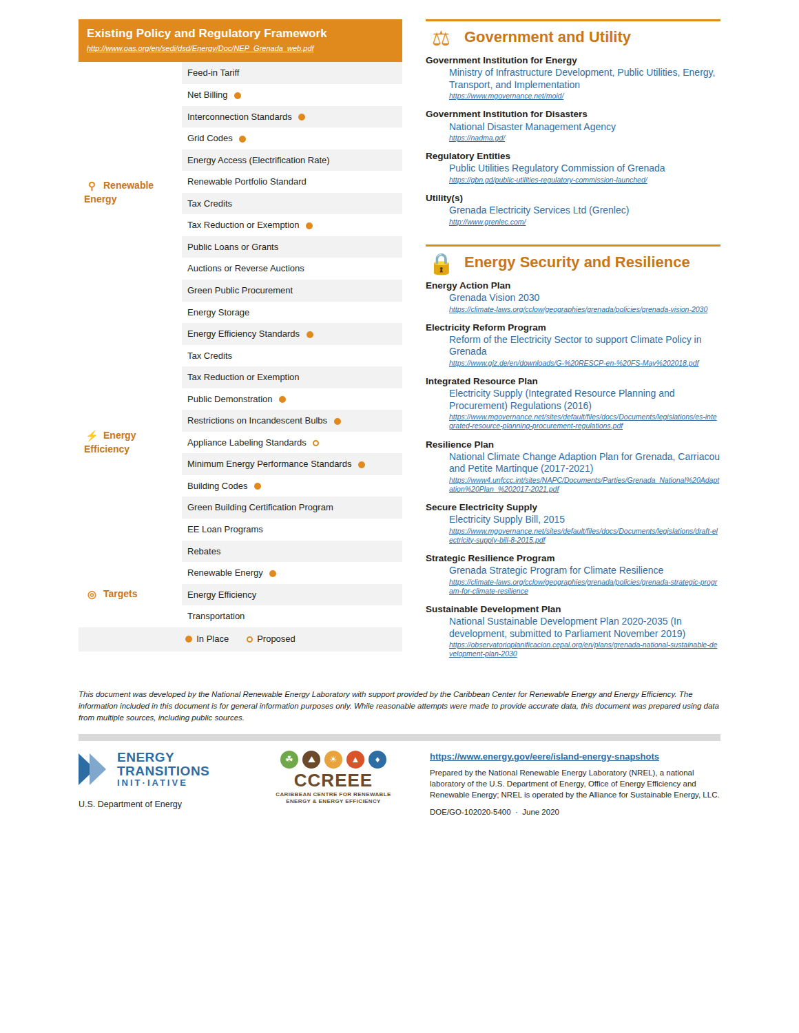Existing Policy and Regulatory Framework
http://www.oas.org/en/sedi/dsd/Energy/Doc/NEP_Grenada_web.pdf
| ⚲ Renewable Energy | Feed-in Tariff |
| Net Billing |
| Interconnection Standards |
| Grid Codes |
| Energy Access (Electrification Rate) |
| Renewable Portfolio Standard |
| Tax Credits |
| Tax Reduction or Exemption |
| Public Loans or Grants |
| Auctions or Reverse Auctions |
| Green Public Procurement |
| Energy Storage |
| ⚡ Energy Efficiency | Energy Efficiency Standards |
| Tax Credits |
| Tax Reduction or Exemption |
| Public Demonstration |
| Restrictions on Incandescent Bulbs |
| Appliance Labeling Standards |
| Minimum Energy Performance Standards |
| Building Codes |
| Green Building Certification Program |
| EE Loan Programs |
| Rebates |
| ◎ Targets | Renewable Energy |
| Energy Efficiency |
| Transportation |
In Place Proposed
⚖
Government and Utility
Government Institution for Energy
Ministry of Infrastructure Development, Public Utilities, Energy, Transport, and Implementation https://www.mgovernance.net/moid/
Government Institution for Disasters
National Disaster Management Agency https://nadma.gd/
Regulatory Entities
Public Utilities Regulatory Commission of Grenada https://gbn.gd/public-utilities-regulatory-commission-launched/
Utility(s)
Grenada Electricity Services Ltd (Grenlec) http://www.grenlec.com/
🔒
Energy Security and Resilience
Energy Action Plan
Grenada Vision 2030 https://climate-laws.org/cclow/geographies/grenada/policies/grenada-vision-2030
Electricity Reform Program
Reform of the Electricity Sector to support Climate Policy in Grenada https://www.giz.de/en/downloads/G-%20RESCP-en-%20FS-May%202018.pdf
Integrated Resource Plan
Electricity Supply (Integrated Resource Planning and Procurement) Regulations (2016) https://www.mgovernance.net/sites/default/files/docs/Documents/legislations/es-integrated-resource-planning-procurement-regulations.pdf
Resilience Plan
National Climate Change Adaption Plan for Grenada, Carriacou and Petite Martinque (2017-2021) https://www4.unfccc.int/sites/NAPC/Documents/Parties/Grenada_National%20Adaptation%20Plan_%202017-2021.pdf
Secure Electricity Supply
Electricity Supply Bill, 2015 https://www.mgovernance.net/sites/default/files/docs/Documents/legislations/draft-electricity-supply-bill-8-2015.pdf
Strategic Resilience Program
Grenada Strategic Program for Climate Resilience https://climate-laws.org/cclow/geographies/grenada/policies/grenada-strategic-program-for-climate-resilience
Sustainable Development Plan
National Sustainable Development Plan 2020-2035 (In development, submitted to Parliament November 2019) https://observatorioplanificacion.cepal.org/en/plans/grenada-national-sustainable-development-plan-2030
This document was developed by the National Renewable Energy Laboratory with support provided by the Caribbean Center for Renewable Energy and Energy Efficiency. The information included in this document is for general information purposes only. While reasonable attempts were made to provide accurate data, this document was prepared using data from multiple sources, including public sources.
ENERGY
TRANSITIONS
INIT·IATIVE
U.S. Department of Energy
☘⛰☀▲♦
CCREEE
CARIBBEAN CENTRE FOR RENEWABLE
ENERGY & ENERGY EFFICIENCY
https://www.energy.gov/eere/island-energy-snapshots
Prepared by the National Renewable Energy Laboratory (NREL), a national laboratory of the U.S. Department of Energy, Office of Energy Efficiency and Renewable Energy; NREL is operated by the Alliance for Sustainable Energy, LLC.
DOE/GO-102020-5400 · June 2020